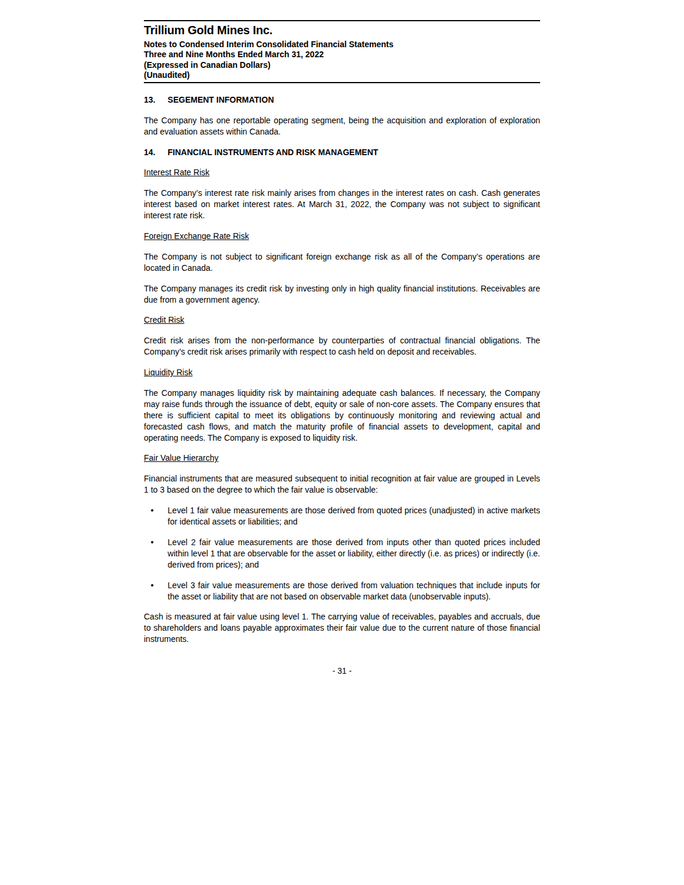Trillium Gold Mines Inc.
Notes to Condensed Interim Consolidated Financial Statements
Three and Nine Months Ended March 31, 2022
(Expressed in Canadian Dollars)
(Unaudited)
13. SEGEMENT INFORMATION
The Company has one reportable operating segment, being the acquisition and exploration of exploration and evaluation assets within Canada.
14. FINANCIAL INSTRUMENTS AND RISK MANAGEMENT
Interest Rate Risk
The Company’s interest rate risk mainly arises from changes in the interest rates on cash. Cash generates interest based on market interest rates. At March 31, 2022, the Company was not subject to significant interest rate risk.
Foreign Exchange Rate Risk
The Company is not subject to significant foreign exchange risk as all of the Company’s operations are located in Canada.
The Company manages its credit risk by investing only in high quality financial institutions. Receivables are due from a government agency.
Credit Risk
Credit risk arises from the non-performance by counterparties of contractual financial obligations. The Company’s credit risk arises primarily with respect to cash held on deposit and receivables.
Liquidity Risk
The Company manages liquidity risk by maintaining adequate cash balances. If necessary, the Company may raise funds through the issuance of debt, equity or sale of non-core assets. The Company ensures that there is sufficient capital to meet its obligations by continuously monitoring and reviewing actual and forecasted cash flows, and match the maturity profile of financial assets to development, capital and operating needs. The Company is exposed to liquidity risk.
Fair Value Hierarchy
Financial instruments that are measured subsequent to initial recognition at fair value are grouped in Levels 1 to 3 based on the degree to which the fair value is observable:
Level 1 fair value measurements are those derived from quoted prices (unadjusted) in active markets for identical assets or liabilities; and
Level 2 fair value measurements are those derived from inputs other than quoted prices included within level 1 that are observable for the asset or liability, either directly (i.e. as prices) or indirectly (i.e. derived from prices); and
Level 3 fair value measurements are those derived from valuation techniques that include inputs for the asset or liability that are not based on observable market data (unobservable inputs).
Cash is measured at fair value using level 1. The carrying value of receivables, payables and accruals, due to shareholders and loans payable approximates their fair value due to the current nature of those financial instruments.
- 31 -